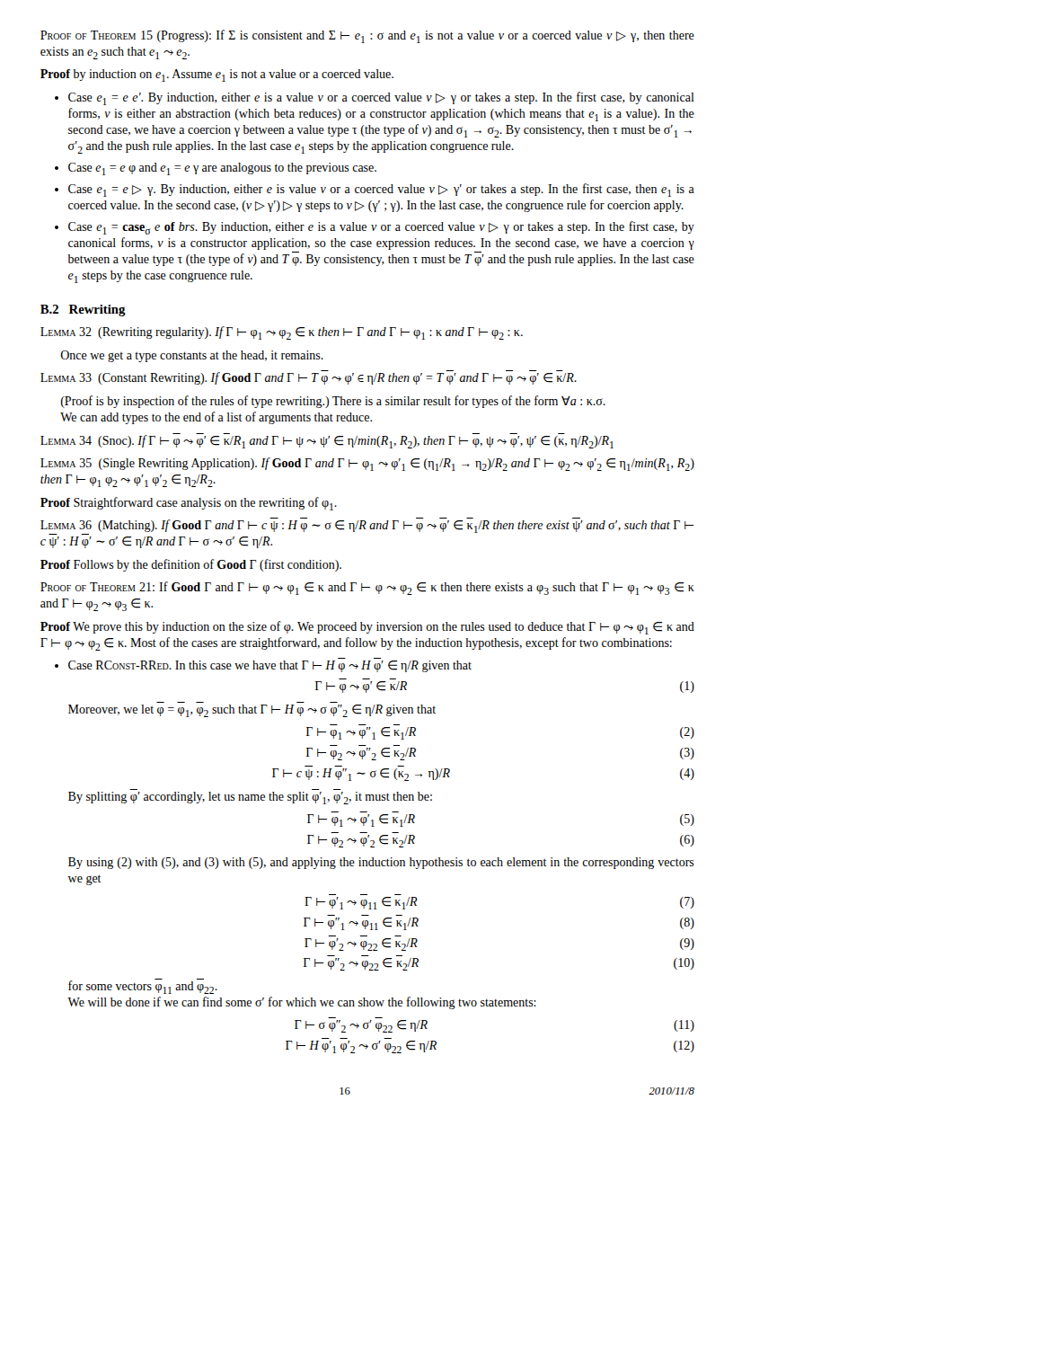Proof of Theorem 15 (Progress): If Σ is consistent and Σ ⊢ e1 : σ and e1 is not a value v or a coerced value v ▷ γ, then there exists an e2 such that e1 ⤳ e2.
Proof by induction on e1. Assume e1 is not a value or a coerced value.
Case e1 = e e′. By induction, either e is a value v or a coerced value v ▷ γ or takes a step. In the first case, by canonical forms, v is either an abstraction (which beta reduces) or a constructor application (which means that e1 is a value). In the second case, we have a coercion γ between a value type τ (the type of v) and σ1 → σ2. By consistency, then τ must be σ′1 → σ′2 and the push rule applies. In the last case e1 steps by the application congruence rule.
Case e1 = e φ and e1 = e γ are analogous to the previous case.
Case e1 = e ▷ γ. By induction, either e is value v or a coerced value v ▷ γ′ or takes a step. In the first case, then e1 is a coerced value. In the second case, (v ▷ γ′) ▷ γ steps to v ▷ (γ′ ; γ). In the last case, the congruence rule for coercion apply.
Case e1 = caseσ e of brs. By induction, either e is a value v or a coerced value v ▷ γ or takes a step. In the first case, by canonical forms, v is a constructor application, so the case expression reduces. In the second case, we have a coercion γ between a value type τ (the type of v) and T φ. By consistency, then τ must be T φ′ and the push rule applies. In the last case e1 steps by the case congruence rule.
B.2 Rewriting
Lemma 32 (Rewriting regularity). If Γ ⊢ φ1 ⤳ φ2 ∈ κ then ⊢ Γ and Γ ⊢ φ1 : κ and Γ ⊢ φ2 : κ.
Once we get a type constants at the head, it remains.
Lemma 33 (Constant Rewriting). If Good Γ and Γ ⊢ T φ ⤳ φ′ ∈ η/R then φ′ = T φ′ and Γ ⊢ φ ⤳ φ′ ∈ κ/R.
(Proof is by inspection of the rules of type rewriting.) There is a similar result for types of the form ∀a : κ.σ.
We can add types to the end of a list of arguments that reduce.
Lemma 34 (Snoc). If Γ ⊢ φ ⤳ φ′ ∈ κ/R1 and Γ ⊢ ψ ⤳ ψ′ ∈ η/min(R1, R2), then Γ ⊢ φ, ψ ⤳ φ′, ψ′ ∈ (κ, η/R2)/R1
Lemma 35 (Single Rewriting Application). If Good Γ and Γ ⊢ φ1 ⤳ φ′1 ∈ (η1/R1 → η2)/R2 and Γ ⊢ φ2 ⤳ φ′2 ∈ η1/min(R1, R2) then Γ ⊢ φ1 φ2 ⤳ φ′1 φ′2 ∈ η2/R2.
Proof Straightforward case analysis on the rewriting of φ1.
Lemma 36 (Matching). If Good Γ and Γ ⊢ c ψ : H φ ∼ σ ∈ η/R and Γ ⊢ φ ⤳ φ′ ∈ κ1/R then there exist ψ′ and σ′, such that Γ ⊢ c ψ′ : H φ′ ∼ σ′ ∈ η/R and Γ ⊢ σ ⤳ σ′ ∈ η/R.
Proof Follows by the definition of Good Γ (first condition).
Proof of Theorem 21: If Good Γ and Γ ⊢ φ ⤳ φ1 ∈ κ and Γ ⊢ φ ⤳ φ2 ∈ κ then there exists a φ3 such that Γ ⊢ φ1 ⤳ φ3 ∈ κ and Γ ⊢ φ2 ⤳ φ3 ∈ κ.
Proof We prove this by induction on the size of φ. We proceed by inversion on the rules used to deduce that Γ ⊢ φ ⤳ φ1 ∈ κ and Γ ⊢ φ ⤳ φ2 ∈ κ. Most of the cases are straightforward, and follow by the induction hypothesis, except for two combinations:
Case RConst-RRed. In this case we have that Γ ⊢ H φ ⤳ H φ′ ∈ η/R given that
Γ ⊢ φ ⤳ φ′ ∈ κ/R
(1)
Moreover, we let φ = φ1, φ2 such that Γ ⊢ H φ ⤳ σ φ″2 ∈ η/R given that
Γ ⊢ φ1 ⤳ φ″1 ∈ κ1/R
(2)
Γ ⊢ φ2 ⤳ φ″2 ∈ κ2/R
(3)
Γ ⊢ c ψ : H φ″1 ∼ σ ∈ (κ2 → η)/R
(4)
By splitting φ′ accordingly, let us name the split φ′1, φ′2, it must then be:
Γ ⊢ φ1 ⤳ φ′1 ∈ κ1/R
(5)
Γ ⊢ φ2 ⤳ φ′2 ∈ κ2/R
(6)
By using (2) with (5), and (3) with (5), and applying the induction hypothesis to each element in the corresponding vectors we get
Γ ⊢ φ′1 ⤳ φ11 ∈ κ1/R
(7)
Γ ⊢ φ″1 ⤳ φ11 ∈ κ1/R
(8)
Γ ⊢ φ′2 ⤳ φ22 ∈ κ2/R
(9)
Γ ⊢ φ″2 ⤳ φ22 ∈ κ2/R
(10)
for some vectors φ11 and φ22.
We will be done if we can find some σ′ for which we can show the following two statements:
Γ ⊢ σ φ″2 ⤳ σ′ φ22 ∈ η/R
(11)
Γ ⊢ H φ′1 φ′2 ⤳ σ′ φ22 ∈ η/R
(12)
16
2010/11/8